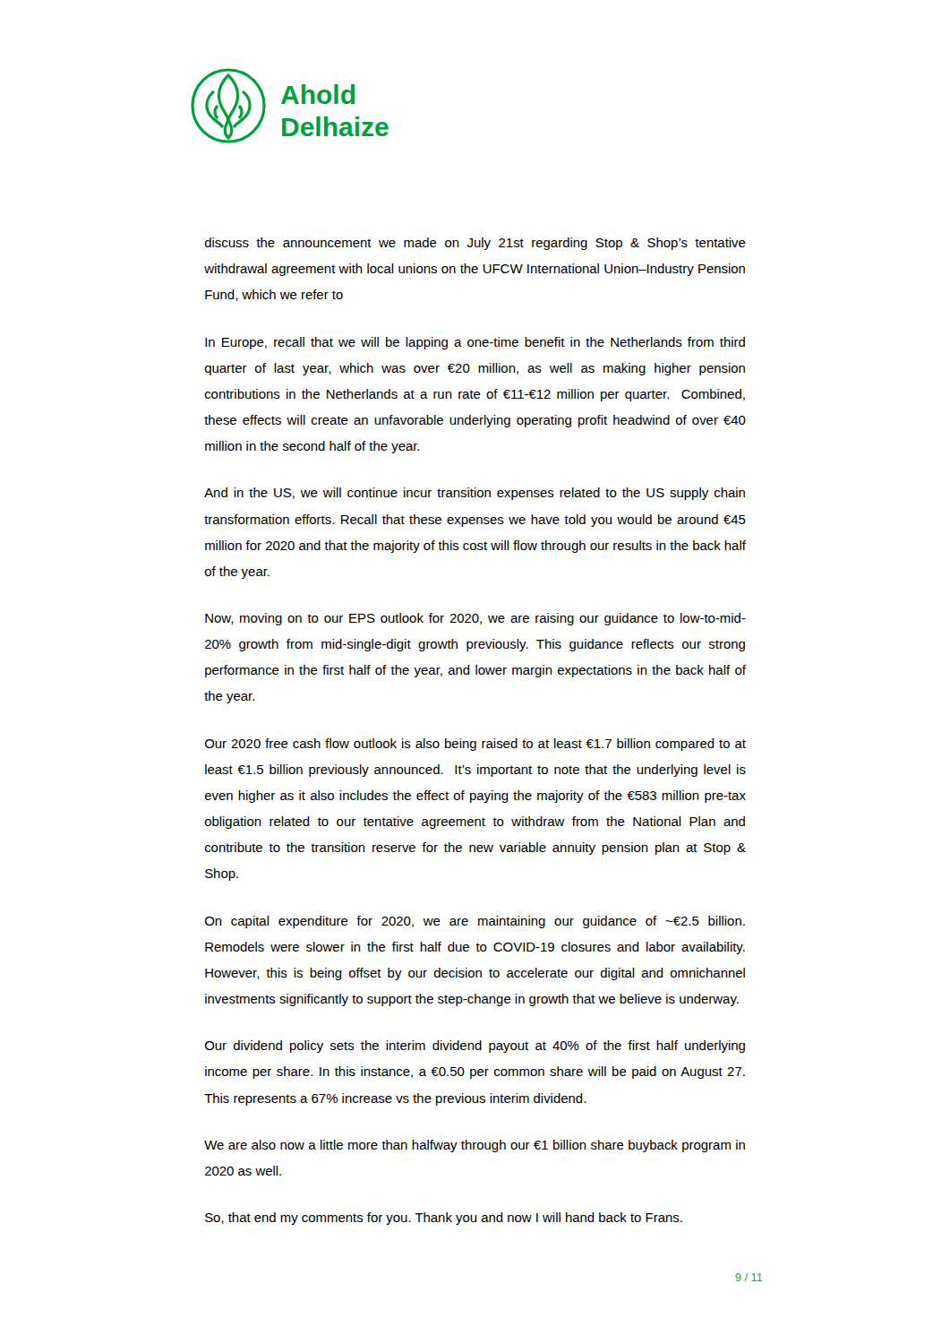Ahold Delhaize
discuss the announcement we made on July 21st regarding Stop & Shop’s tentative withdrawal agreement with local unions on the UFCW International Union–Industry Pension Fund, which we refer to
In Europe, recall that we will be lapping a one-time benefit in the Netherlands from third quarter of last year, which was over €20 million, as well as making higher pension contributions in the Netherlands at a run rate of €11-€12 million per quarter. Combined, these effects will create an unfavorable underlying operating profit headwind of over €40 million in the second half of the year.
And in the US, we will continue incur transition expenses related to the US supply chain transformation efforts. Recall that these expenses we have told you would be around €45 million for 2020 and that the majority of this cost will flow through our results in the back half of the year.
Now, moving on to our EPS outlook for 2020, we are raising our guidance to low-to-mid-20% growth from mid-single-digit growth previously. This guidance reflects our strong performance in the first half of the year, and lower margin expectations in the back half of the year.
Our 2020 free cash flow outlook is also being raised to at least €1.7 billion compared to at least €1.5 billion previously announced. It’s important to note that the underlying level is even higher as it also includes the effect of paying the majority of the €583 million pre-tax obligation related to our tentative agreement to withdraw from the National Plan and contribute to the transition reserve for the new variable annuity pension plan at Stop & Shop.
On capital expenditure for 2020, we are maintaining our guidance of ~€2.5 billion. Remodels were slower in the first half due to COVID-19 closures and labor availability. However, this is being offset by our decision to accelerate our digital and omnichannel investments significantly to support the step-change in growth that we believe is underway.
Our dividend policy sets the interim dividend payout at 40% of the first half underlying income per share. In this instance, a €0.50 per common share will be paid on August 27. This represents a 67% increase vs the previous interim dividend.
We are also now a little more than halfway through our €1 billion share buyback program in 2020 as well.
So, that end my comments for you. Thank you and now I will hand back to Frans.
9 / 11